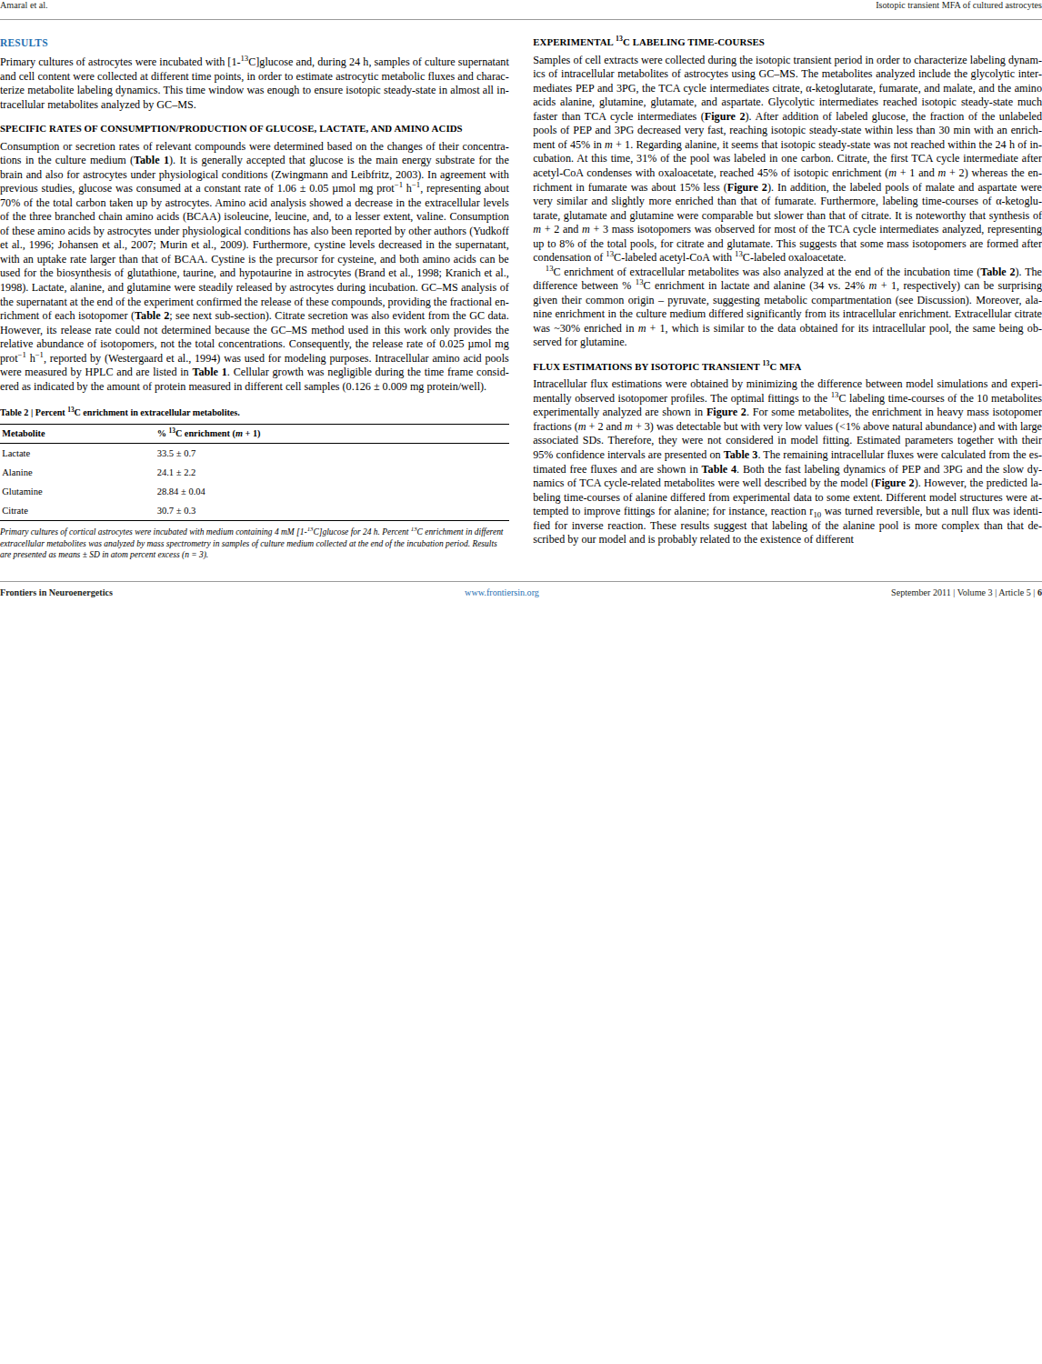Amaral et al.
Isotopic transient MFA of cultured astrocytes
Results
Primary cultures of astrocytes were incubated with [1-13C]glucose and, during 24 h, samples of culture supernatant and cell content were collected at different time points, in order to estimate astrocytic metabolic fluxes and characterize metabolite labeling dynamics. This time window was enough to ensure isotopic steady-state in almost all intracellular metabolites analyzed by GC–MS.
Specific rates of consumption/production of glucose, lactate, and amino acids
Consumption or secretion rates of relevant compounds were determined based on the changes of their concentrations in the culture medium (Table 1). It is generally accepted that glucose is the main energy substrate for the brain and also for astrocytes under physiological conditions (Zwingmann and Leibfritz, 2003). In agreement with previous studies, glucose was consumed at a constant rate of 1.06 ± 0.05 µmol mg prot−1 h−1, representing about 70% of the total carbon taken up by astrocytes. Amino acid analysis showed a decrease in the extracellular levels of the three branched chain amino acids (BCAA) isoleucine, leucine, and, to a lesser extent, valine. Consumption of these amino acids by astrocytes under physiological conditions has also been reported by other authors (Yudkoff et al., 1996; Johansen et al., 2007; Murin et al., 2009). Furthermore, cystine levels decreased in the supernatant, with an uptake rate larger than that of BCAA. Cystine is the precursor for cysteine, and both amino acids can be used for the biosynthesis of glutathione, taurine, and hypotaurine in astrocytes (Brand et al., 1998; Kranich et al., 1998). Lactate, alanine, and glutamine were steadily released by astrocytes during incubation. GC–MS analysis of the supernatant at the end of the experiment confirmed the release of these compounds, providing the fractional enrichment of each isotopomer (Table 2; see next sub-section). Citrate secretion was also evident from the GC data. However, its release rate could not determined because the GC–MS method used in this work only provides the relative abundance of isotopomers, not the total concentrations. Consequently, the release rate of 0.025 µmol mg prot−1 h−1, reported by (Westergaard et al., 1994) was used for modeling purposes. Intracellular amino acid pools were measured by HPLC and are listed in Table 1. Cellular growth was negligible during the time frame considered as indicated by the amount of protein measured in different cell samples (0.126 ± 0.009 mg protein/well).
Table 2 | Percent 13C enrichment in extracellular metabolites.
| Metabolite | % 13 C enrichment ( m + 1) |
| --- | --- |
| Lactate | 33.5 ± 0.7 |
| Alanine | 24.1 ± 2.2 |
| Glutamine | 28.84 ± 0.04 |
| Citrate | 30.7 ± 0.3 |
Primary cultures of cortical astrocytes were incubated with medium containing 4 mM [1-13C]glucose for 24 h. Percent 13C enrichment in different extracellular metabolites was analyzed by mass spectrometry in samples of culture medium collected at the end of the incubation period. Results are presented as means ± SD in atom percent excess (n = 3).
Experimental 13C labeling time-courses
Samples of cell extracts were collected during the isotopic transient period in order to characterize labeling dynamics of intracellular metabolites of astrocytes using GC–MS. The metabolites analyzed include the glycolytic intermediates PEP and 3PG, the TCA cycle intermediates citrate, α-ketoglutarate, fumarate, and malate, and the amino acids alanine, glutamine, glutamate, and aspartate. Glycolytic intermediates reached isotopic steady-state much faster than TCA cycle intermediates (Figure 2). After addition of labeled glucose, the fraction of the unlabeled pools of PEP and 3PG decreased very fast, reaching isotopic steady-state within less than 30 min with an enrichment of 45% in m + 1. Regarding alanine, it seems that isotopic steady-state was not reached within the 24 h of incubation. At this time, 31% of the pool was labeled in one carbon. Citrate, the first TCA cycle intermediate after acetyl-CoA condenses with oxaloacetate, reached 45% of isotopic enrichment (m + 1 and m + 2) whereas the enrichment in fumarate was about 15% less (Figure 2). In addition, the labeled pools of malate and aspartate were very similar and slightly more enriched than that of fumarate. Furthermore, labeling time-courses of α-ketoglutarate, glutamate and glutamine were comparable but slower than that of citrate. It is noteworthy that synthesis of m + 2 and m + 3 mass isotopomers was observed for most of the TCA cycle intermediates analyzed, representing up to 8% of the total pools, for citrate and glutamate. This suggests that some mass isotopomers are formed after condensation of 13C-labeled acetyl-CoA with 13C-labeled oxaloacetate.
13C enrichment of extracellular metabolites was also analyzed at the end of the incubation time (Table 2). The difference between % 13C enrichment in lactate and alanine (34 vs. 24% m + 1, respectively) can be surprising given their common origin – pyruvate, suggesting metabolic compartmentation (see Discussion). Moreover, alanine enrichment in the culture medium differed significantly from its intracellular enrichment. Extracellular citrate was ~30% enriched in m + 1, which is similar to the data obtained for its intracellular pool, the same being observed for glutamine.
Flux estimations by isotopic transient 13C MFA
Intracellular flux estimations were obtained by minimizing the difference between model simulations and experimentally observed isotopomer profiles. The optimal fittings to the 13C labeling time-courses of the 10 metabolites experimentally analyzed are shown in Figure 2. For some metabolites, the enrichment in heavy mass isotopomer fractions (m + 2 and m + 3) was detectable but with very low values (<1% above natural abundance) and with large associated SDs. Therefore, they were not considered in model fitting. Estimated parameters together with their 95% confidence intervals are presented on Table 3. The remaining intracellular fluxes were calculated from the estimated free fluxes and are shown in Table 4. Both the fast labeling dynamics of PEP and 3PG and the slow dynamics of TCA cycle-related metabolites were well described by the model (Figure 2). However, the predicted labeling time-courses of alanine differed from experimental data to some extent. Different model structures were attempted to improve fittings for alanine; for instance, reaction r10 was turned reversible, but a null flux was identified for inverse reaction. These results suggest that labeling of the alanine pool is more complex than that described by our model and is probably related to the existence of different
Frontiers in Neuroenergetics
www.frontiersin.org
September 2011 | Volume 3 | Article 5 | 6